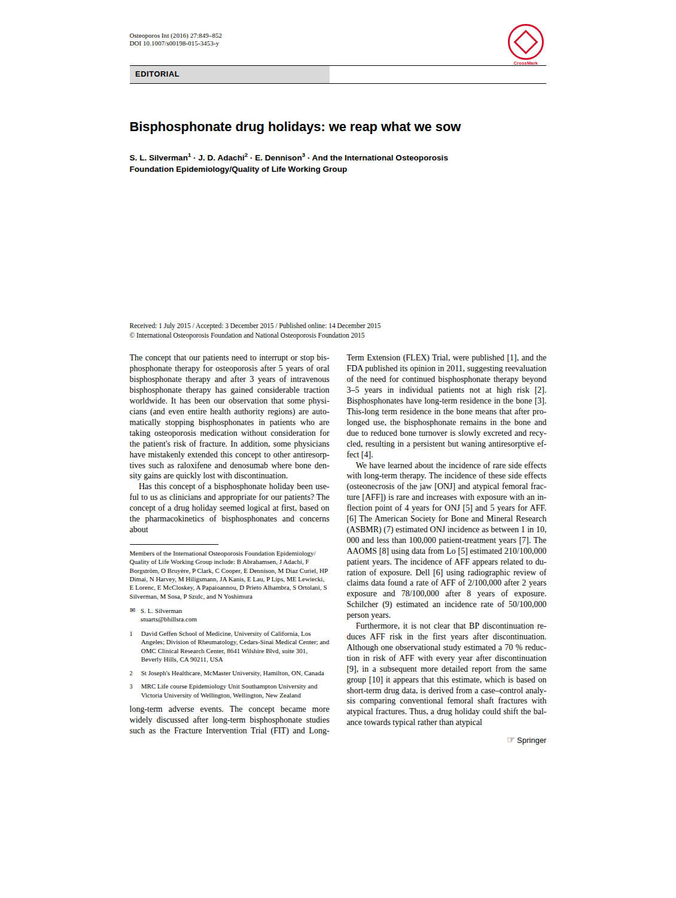Osteoporos Int (2016) 27:849–852
DOI 10.1007/s00198-015-3453-y
CrossMark
EDITORIAL
Bisphosphonate drug holidays: we reap what we sow
S. L. Silverman1 · J. D. Adachi2 · E. Dennison3 · And the International Osteoporosis
Foundation Epidemiology/Quality of Life Working Group
Received: 1 July 2015 / Accepted: 3 December 2015 / Published online: 14 December 2015
© International Osteoporosis Foundation and National Osteoporosis Foundation 2015
The concept that our patients need to interrupt or stop bisphosphonate therapy for osteoporosis after 5 years of oral bisphosphonate therapy and after 3 years of intravenous bisphosphonate therapy has gained considerable traction worldwide. It has been our observation that some physicians (and even entire health authority regions) are automatically stopping bisphosphonates in patients who are taking osteoporosis medication without consideration for the patient's risk of fracture. In addition, some physicians have mistakenly extended this concept to other antiresorptives such as raloxifene and denosumab where bone density gains are quickly lost with discontinuation.
Has this concept of a bisphosphonate holiday been useful to us as clinicians and appropriate for our patients? The concept of a drug holiday seemed logical at first, based on the pharmacokinetics of bisphosphonates and concerns about
Members of the International Osteoporosis Foundation Epidemiology/ Quality of Life Working Group include: B Abrahamsen, J Adachi, F Borgström, O Bruyère, P Clark, C Cooper, E Dennison, M Diaz Curiel, HP Dimai, N Harvey, M Hiligsmann, JA Kanis, E Lau, P Lips, ME Lewiecki, E Lorenc, E McCloskey, A Papaioannou, D Prieto Alhambra, S Ortolani, S Silverman, M Sosa, P Szulc, and N Yoshimura
✉
S. L. Silverman
stuarts@bhillsra.com
1
David Geffen School of Medicine, University of California, Los Angeles; Division of Rheumatology, Cedars-Sinai Medical Center; and OMC Clinical Research Center, 8641 Wilshire Blvd, suite 301, Beverly Hills, CA 90211, USA
2
St Joseph's Healthcare, McMaster University, Hamilton, ON, Canada
3
MRC Life course Epidemiology Unit Southampton University and Victoria University of Wellington, Wellington, New Zealand
long-term adverse events. The concept became more widely discussed after long-term bisphosphonate studies such as the Fracture Intervention Trial (FIT) and Long-Term Extension (FLEX) Trial, were published [1], and the FDA published its opinion in 2011, suggesting reevaluation of the need for continued bisphosphonate therapy beyond 3–5 years in individual patients not at high risk [2]. Bisphosphonates have long-term residence in the bone [3]. This-long term residence in the bone means that after prolonged use, the bisphosphonate remains in the bone and due to reduced bone turnover is slowly excreted and recycled, resulting in a persistent but waning antiresorptive effect [4].
We have learned about the incidence of rare side effects with long-term therapy. The incidence of these side effects (osteonecrosis of the jaw [ONJ] and atypical femoral fracture [AFF]) is rare and increases with exposure with an inflection point of 4 years for ONJ [5] and 5 years for AFF. [6] The American Society for Bone and Mineral Research (ASBMR) (7) estimated ONJ incidence as between 1 in 10, 000 and less than 100,000 patient-treatment years [7]. The AAOMS [8] using data from Lo [5] estimated 210/100,000 patient years. The incidence of AFF appears related to duration of exposure. Dell [6] using radiographic review of claims data found a rate of AFF of 2/100,000 after 2 years exposure and 78/100,000 after 8 years of exposure. Schilcher (9) estimated an incidence rate of 50/100,000 person years.
Furthermore, it is not clear that BP discontinuation reduces AFF risk in the first years after discontinuation. Although one observational study estimated a 70 % reduction in risk of AFF with every year after discontinuation [9], in a subsequent more detailed report from the same group [10] it appears that this estimate, which is based on short-term drug data, is derived from a case–control analysis comparing conventional femoral shaft fractures with atypical fractures. Thus, a drug holiday could shift the balance towards typical rather than atypical
☞Springer